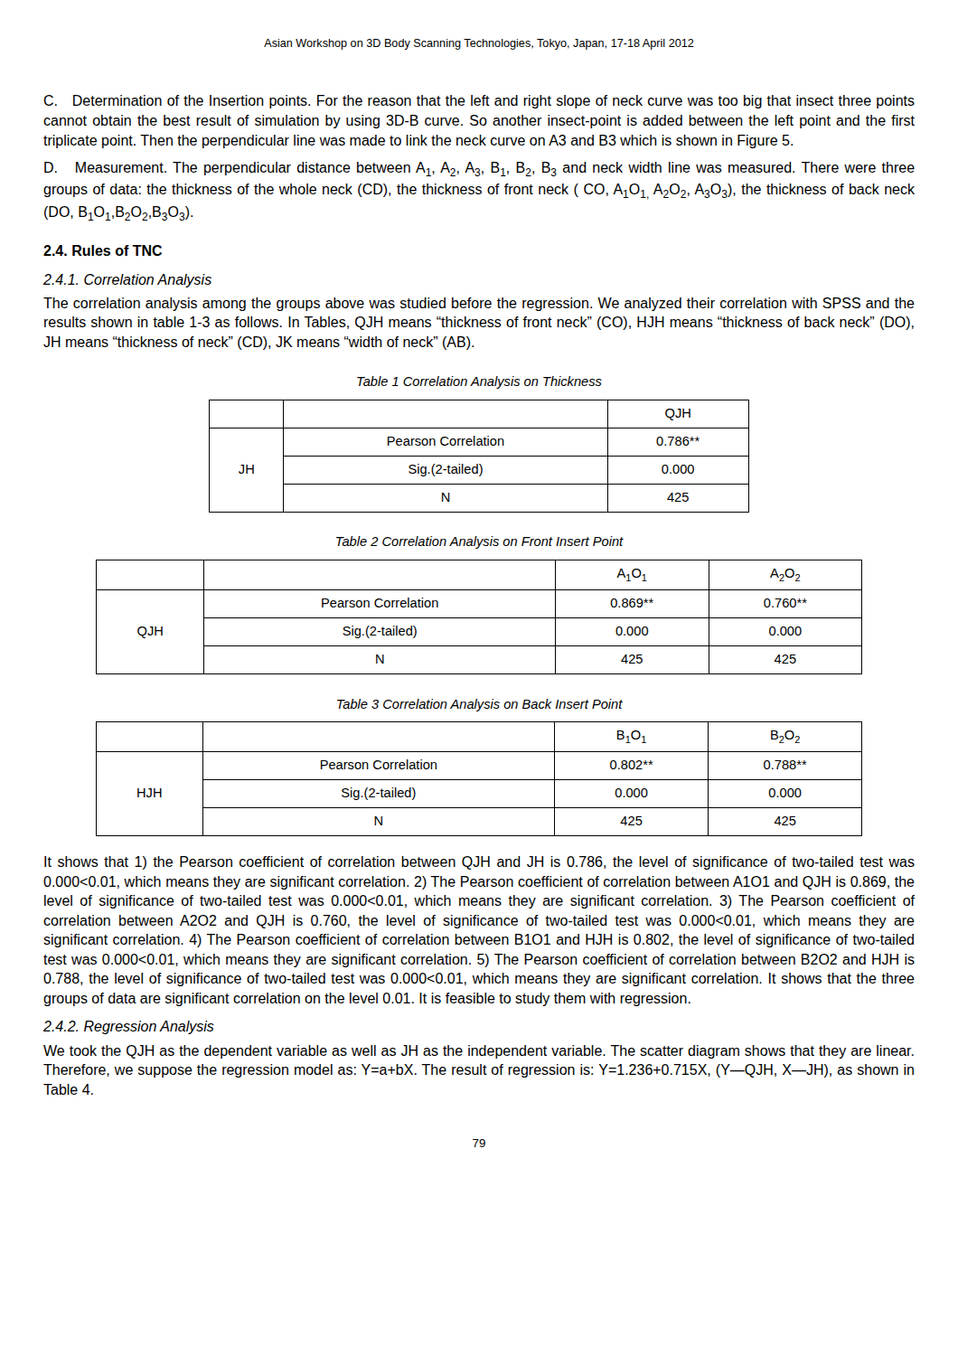Asian Workshop on 3D Body Scanning Technologies, Tokyo, Japan, 17-18 April 2012
C. Determination of the Insertion points. For the reason that the left and right slope of neck curve was too big that insect three points cannot obtain the best result of simulation by using 3D-B curve. So another insect-point is added between the left point and the first triplicate point. Then the perpendicular line was made to link the neck curve on A3 and B3 which is shown in Figure 5.
D. Measurement. The perpendicular distance between A1, A2, A3, B1, B2, B3 and neck width line was measured. There were three groups of data: the thickness of the whole neck (CD), the thickness of front neck ( CO, A1O1, A2O2, A3O3), the thickness of back neck (DO, B1O1,B2O2,B3O3).
2.4. Rules of TNC
2.4.1. Correlation Analysis
The correlation analysis among the groups above was studied before the regression. We analyzed their correlation with SPSS and the results shown in table 1-3 as follows. In Tables, QJH means “thickness of front neck” (CO), HJH means “thickness of back neck” (DO), JH means “thickness of neck” (CD), JK means “width of neck” (AB).
Table 1 Correlation Analysis on Thickness
| | | QJH |
| JH | Pearson Correlation | 0.786** |
| Sig.(2-tailed) | 0.000 |
| N | 425 |
Table 2 Correlation Analysis on Front Insert Point
| | | A 1 O 1 | A 2 O 2 |
| QJH | Pearson Correlation | 0.869** | 0.760** |
| Sig.(2-tailed) | 0.000 | 0.000 |
| N | 425 | 425 |
Table 3 Correlation Analysis on Back Insert Point
| | | B 1 O 1 | B 2 O 2 |
| HJH | Pearson Correlation | 0.802** | 0.788** |
| Sig.(2-tailed) | 0.000 | 0.000 |
| N | 425 | 425 |
It shows that 1) the Pearson coefficient of correlation between QJH and JH is 0.786, the level of significance of two-tailed test was 0.000<0.01, which means they are significant correlation. 2) The Pearson coefficient of correlation between A1O1 and QJH is 0.869, the level of significance of two-tailed test was 0.000<0.01, which means they are significant correlation. 3) The Pearson coefficient of correlation between A2O2 and QJH is 0.760, the level of significance of two-tailed test was 0.000<0.01, which means they are significant correlation. 4) The Pearson coefficient of correlation between B1O1 and HJH is 0.802, the level of significance of two-tailed test was 0.000<0.01, which means they are significant correlation. 5) The Pearson coefficient of correlation between B2O2 and HJH is 0.788, the level of significance of two-tailed test was 0.000<0.01, which means they are significant correlation. It shows that the three groups of data are significant correlation on the level 0.01. It is feasible to study them with regression.
2.4.2. Regression Analysis
We took the QJH as the dependent variable as well as JH as the independent variable. The scatter diagram shows that they are linear. Therefore, we suppose the regression model as: Y=a+bX. The result of regression is: Y=1.236+0.715X, (Y—QJH, X—JH), as shown in Table 4.
79